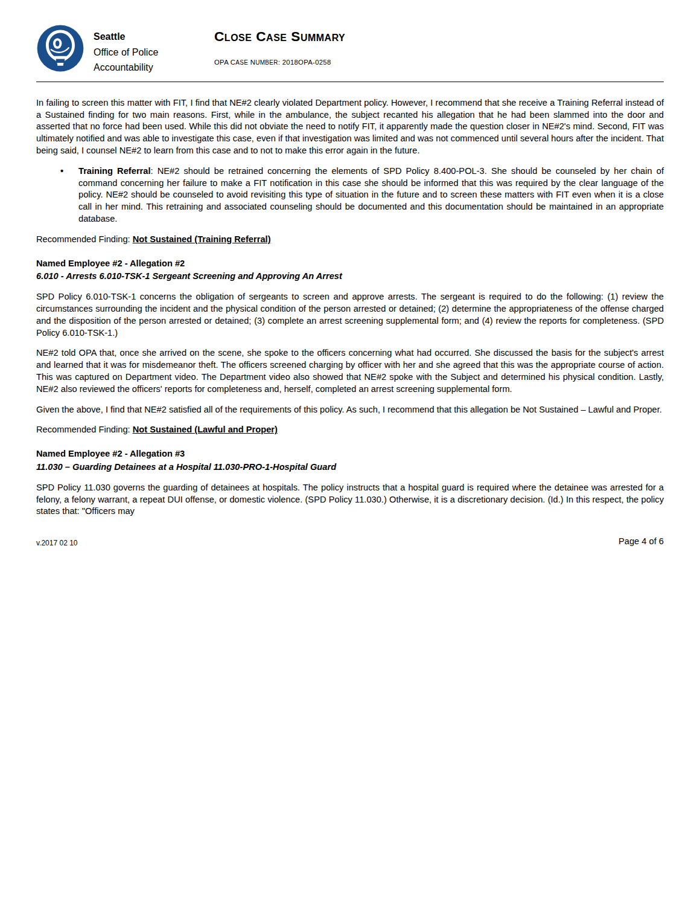Seattle
Office of Police
Accountability
Close Case Summary
OPA CASE NUMBER: 2018OPA-0258
In failing to screen this matter with FIT, I find that NE#2 clearly violated Department policy. However, I recommend that she receive a Training Referral instead of a Sustained finding for two main reasons. First, while in the ambulance, the subject recanted his allegation that he had been slammed into the door and asserted that no force had been used. While this did not obviate the need to notify FIT, it apparently made the question closer in NE#2's mind. Second, FIT was ultimately notified and was able to investigate this case, even if that investigation was limited and was not commenced until several hours after the incident. That being said, I counsel NE#2 to learn from this case and to not to make this error again in the future.
Training Referral: NE#2 should be retrained concerning the elements of SPD Policy 8.400-POL-3. She should be counseled by her chain of command concerning her failure to make a FIT notification in this case she should be informed that this was required by the clear language of the policy. NE#2 should be counseled to avoid revisiting this type of situation in the future and to screen these matters with FIT even when it is a close call in her mind. This retraining and associated counseling should be documented and this documentation should be maintained in an appropriate database.
Recommended Finding: Not Sustained (Training Referral)
Named Employee #2 - Allegation #2
6.010 - Arrests 6.010-TSK-1 Sergeant Screening and Approving An Arrest
SPD Policy 6.010-TSK-1 concerns the obligation of sergeants to screen and approve arrests. The sergeant is required to do the following: (1) review the circumstances surrounding the incident and the physical condition of the person arrested or detained; (2) determine the appropriateness of the offense charged and the disposition of the person arrested or detained; (3) complete an arrest screening supplemental form; and (4) review the reports for completeness. (SPD Policy 6.010-TSK-1.)
NE#2 told OPA that, once she arrived on the scene, she spoke to the officers concerning what had occurred. She discussed the basis for the subject's arrest and learned that it was for misdemeanor theft. The officers screened charging by officer with her and she agreed that this was the appropriate course of action. This was captured on Department video. The Department video also showed that NE#2 spoke with the Subject and determined his physical condition. Lastly, NE#2 also reviewed the officers' reports for completeness and, herself, completed an arrest screening supplemental form.
Given the above, I find that NE#2 satisfied all of the requirements of this policy. As such, I recommend that this allegation be Not Sustained – Lawful and Proper.
Recommended Finding: Not Sustained (Lawful and Proper)
Named Employee #2 - Allegation #3
11.030 – Guarding Detainees at a Hospital 11.030-PRO-1-Hospital Guard
SPD Policy 11.030 governs the guarding of detainees at hospitals. The policy instructs that a hospital guard is required where the detainee was arrested for a felony, a felony warrant, a repeat DUI offense, or domestic violence. (SPD Policy 11.030.) Otherwise, it is a discretionary decision. (Id.) In this respect, the policy states that: "Officers may
v.2017 02 10
Page 4 of 6